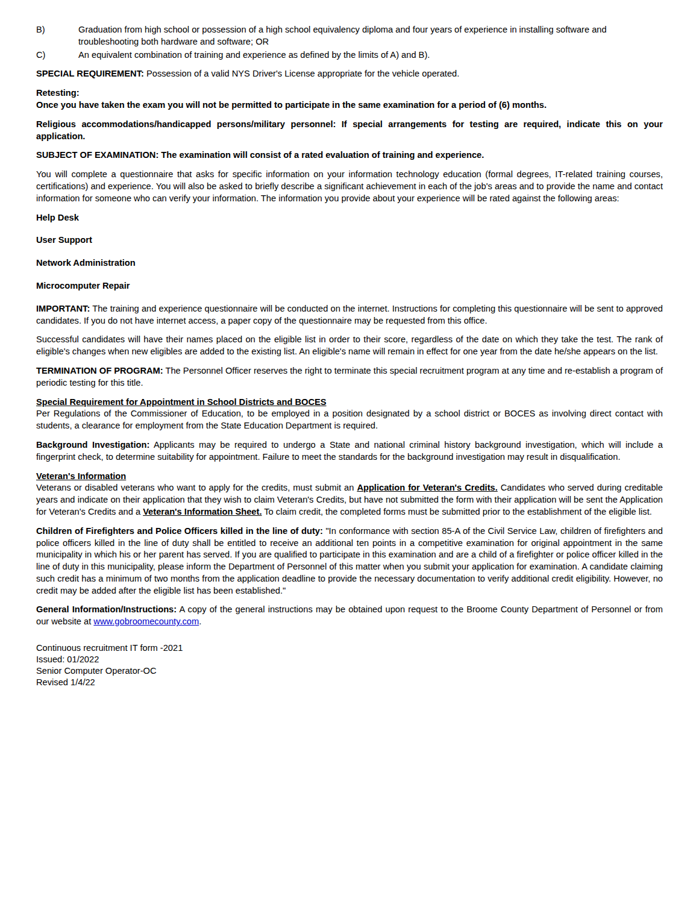B)
Graduation from high school or possession of a high school equivalency diploma and four years of experience in installing software and troubleshooting both hardware and software; OR
C)
An equivalent combination of training and experience as defined by the limits of A) and B).
SPECIAL REQUIREMENT: Possession of a valid NYS Driver's License appropriate for the vehicle operated.
Retesting:
Once you have taken the exam you will not be permitted to participate in the same examination for a period of (6) months.
Religious accommodations/handicapped persons/military personnel: If special arrangements for testing are required, indicate this on your application.
SUBJECT OF EXAMINATION: The examination will consist of a rated evaluation of training and experience.
You will complete a questionnaire that asks for specific information on your information technology education (formal degrees, IT-related training courses, certifications) and experience. You will also be asked to briefly describe a significant achievement in each of the job's areas and to provide the name and contact information for someone who can verify your information. The information you provide about your experience will be rated against the following areas:
Help Desk
User Support
Network Administration
Microcomputer Repair
IMPORTANT: The training and experience questionnaire will be conducted on the internet. Instructions for completing this questionnaire will be sent to approved candidates. If you do not have internet access, a paper copy of the questionnaire may be requested from this office.
Successful candidates will have their names placed on the eligible list in order to their score, regardless of the date on which they take the test. The rank of eligible's changes when new eligibles are added to the existing list. An eligible's name will remain in effect for one year from the date he/she appears on the list.
TERMINATION OF PROGRAM: The Personnel Officer reserves the right to terminate this special recruitment program at any time and re-establish a program of periodic testing for this title.
Special Requirement for Appointment in School Districts and BOCES
Per Regulations of the Commissioner of Education, to be employed in a position designated by a school district or BOCES as involving direct contact with students, a clearance for employment from the State Education Department is required.
Background Investigation: Applicants may be required to undergo a State and national criminal history background investigation, which will include a fingerprint check, to determine suitability for appointment. Failure to meet the standards for the background investigation may result in disqualification.
Veteran's Information
Veterans or disabled veterans who want to apply for the credits, must submit an Application for Veteran's Credits. Candidates who served during creditable years and indicate on their application that they wish to claim Veteran's Credits, but have not submitted the form with their application will be sent the Application for Veteran's Credits and a Veteran's Information Sheet. To claim credit, the completed forms must be submitted prior to the establishment of the eligible list.
Children of Firefighters and Police Officers killed in the line of duty: "In conformance with section 85-A of the Civil Service Law, children of firefighters and police officers killed in the line of duty shall be entitled to receive an additional ten points in a competitive examination for original appointment in the same municipality in which his or her parent has served. If you are qualified to participate in this examination and are a child of a firefighter or police officer killed in the line of duty in this municipality, please inform the Department of Personnel of this matter when you submit your application for examination. A candidate claiming such credit has a minimum of two months from the application deadline to provide the necessary documentation to verify additional credit eligibility. However, no credit may be added after the eligible list has been established."
General Information/Instructions: A copy of the general instructions may be obtained upon request to the Broome County Department of Personnel or from our website at www.gobroomecounty.com.
Continuous recruitment IT form -2021
Issued: 01/2022
Senior Computer Operator-OC
Revised 1/4/22